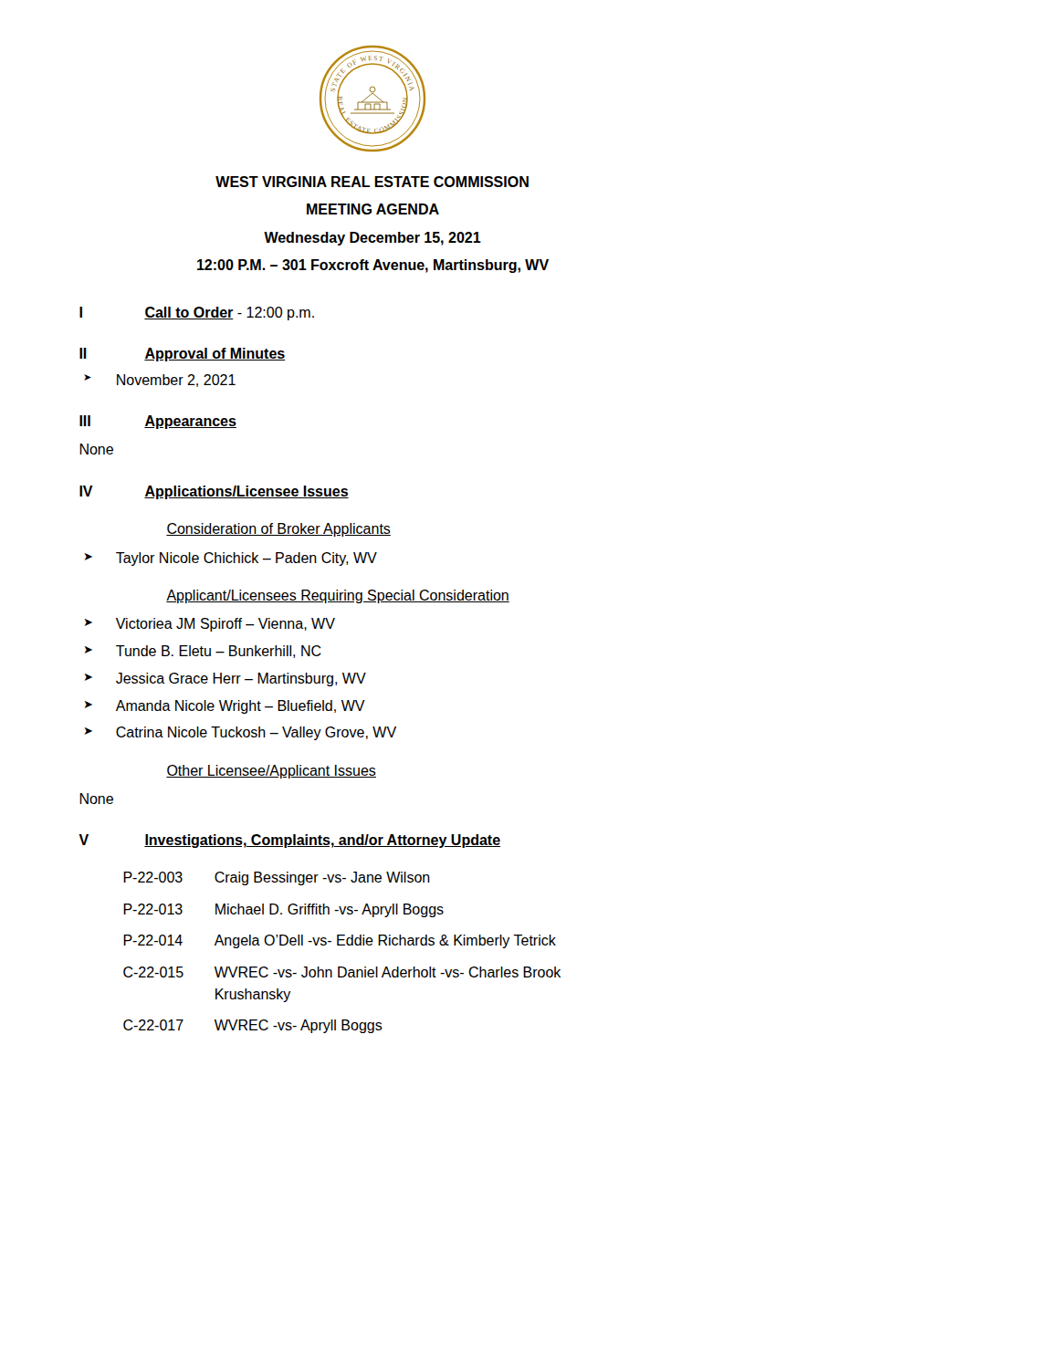STATE OF WEST VIRGINIA REAL ESTATE COMMISSION
WEST VIRGINIA REAL ESTATE COMMISSION
MEETING AGENDA
Wednesday December 15, 2021
12:00 P.M. – 301 Foxcroft Avenue, Martinsburg, WV
I
Call to Order - 12:00 p.m.
II
Approval of Minutes
November 2, 2021
III
Appearances
None
IV
Applications/Licensee Issues
Consideration of Broker Applicants
Taylor Nicole Chichick – Paden City, WV
Applicant/Licensees Requiring Special Consideration
Victoriea JM Spiroff – Vienna, WV
Tunde B. Eletu – Bunkerhill, NC
Jessica Grace Herr – Martinsburg, WV
Amanda Nicole Wright – Bluefield, WV
Catrina Nicole Tuckosh – Valley Grove, WV
Other Licensee/Applicant Issues
None
V
Investigations, Complaints, and/or Attorney Update
| P-22-003 | Craig Bessinger -vs- Jane Wilson |
| P-22-013 | Michael D. Griffith -vs- Apryll Boggs |
| P-22-014 | Angela O’Dell -vs- Eddie Richards & Kimberly Tetrick |
| C-22-015 | WVREC -vs- John Daniel Aderholt -vs- Charles Brook Krushansky |
| C-22-017 | WVREC -vs- Apryll Boggs |